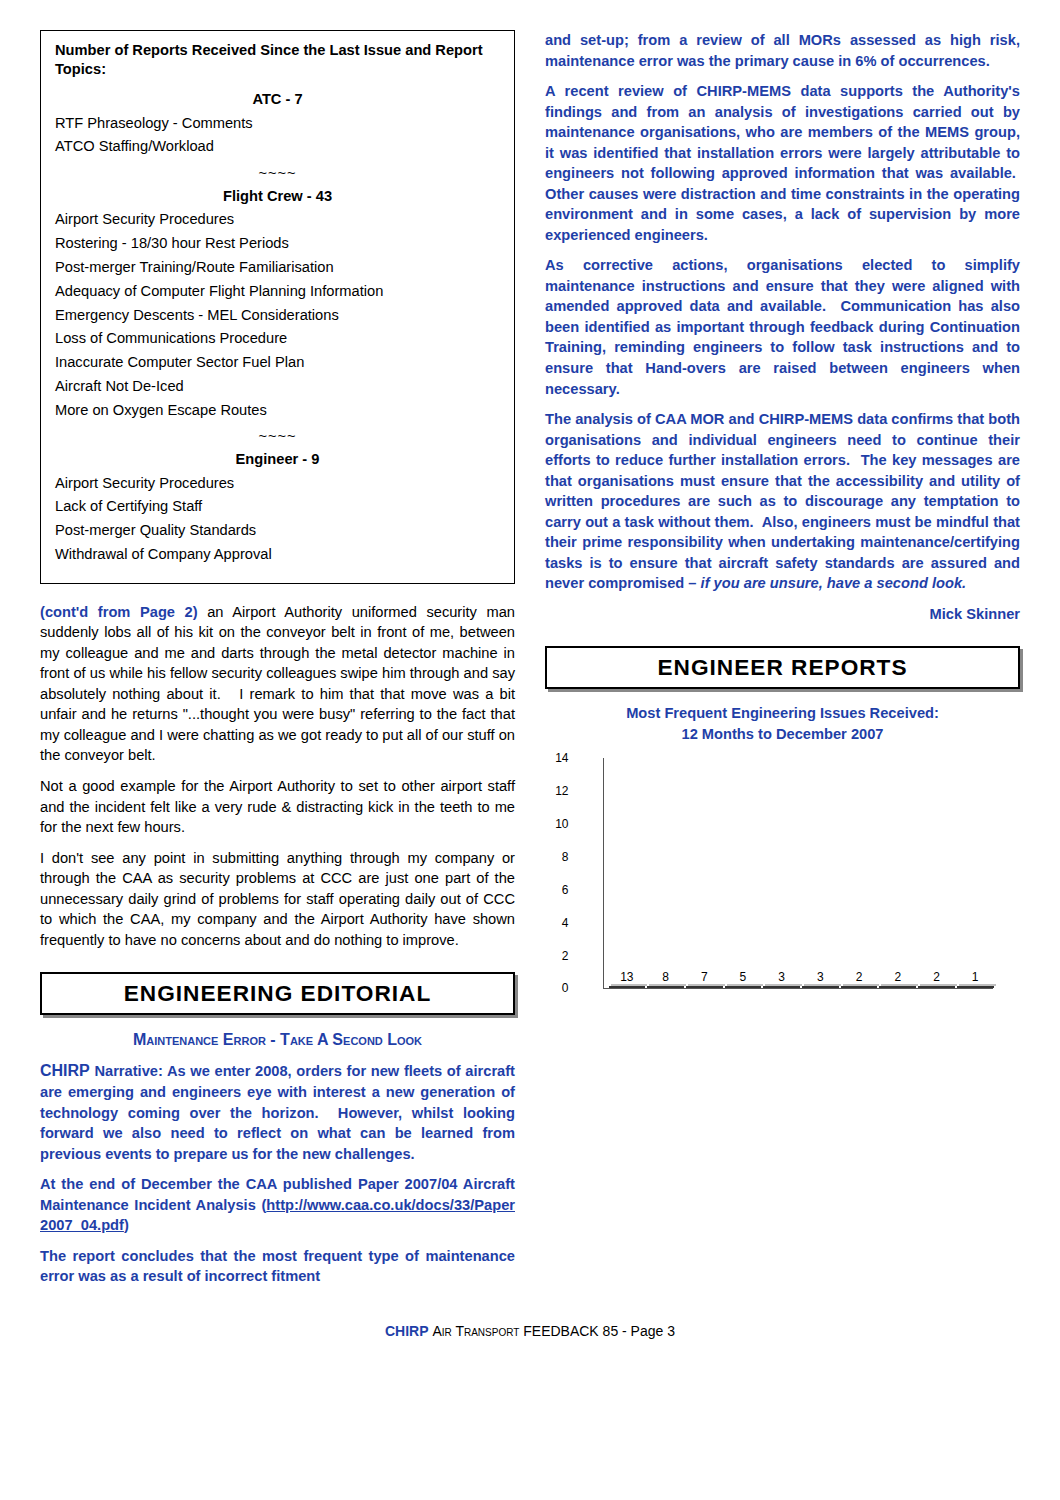Number of Reports Received Since the Last Issue and Report Topics:
ATC - 7
RTF Phraseology - Comments
ATCO Staffing/Workload
~~~~
Flight Crew - 43
Airport Security Procedures
Rostering - 18/30 hour Rest Periods
Post-merger Training/Route Familiarisation
Adequacy of Computer Flight Planning Information
Emergency Descents - MEL Considerations
Loss of Communications Procedure
Inaccurate Computer Sector Fuel Plan
Aircraft Not De-Iced
More on Oxygen Escape Routes
~~~~
Engineer - 9
Airport Security Procedures
Lack of Certifying Staff
Post-merger Quality Standards
Withdrawal of Company Approval
(cont'd from Page 2) an Airport Authority uniformed security man suddenly lobs all of his kit on the conveyor belt in front of me, between my colleague and me and darts through the metal detector machine in front of us while his fellow security colleagues swipe him through and say absolutely nothing about it. I remark to him that that move was a bit unfair and he returns "...thought you were busy" referring to the fact that my colleague and I were chatting as we got ready to put all of our stuff on the conveyor belt.
Not a good example for the Airport Authority to set to other airport staff and the incident felt like a very rude & distracting kick in the teeth to me for the next few hours.
I don't see any point in submitting anything through my company or through the CAA as security problems at CCC are just one part of the unnecessary daily grind of problems for staff operating daily out of CCC to which the CAA, my company and the Airport Authority have shown frequently to have no concerns about and do nothing to improve.
ENGINEERING EDITORIAL
Maintenance Error - Take A Second Look
CHIRP Narrative: As we enter 2008, orders for new fleets of aircraft are emerging and engineers eye with interest a new generation of technology coming over the horizon. However, whilst looking forward we also need to reflect on what can be learned from previous events to prepare us for the new challenges.
At the end of December the CAA published Paper 2007/04 Aircraft Maintenance Incident Analysis (http://www.caa.co.uk/docs/33/Paper2007_04.pdf)
The report concludes that the most frequent type of maintenance error was as a result of incorrect fitment
and set-up; from a review of all MORs assessed as high risk, maintenance error was the primary cause in 6% of occurrences.
A recent review of CHIRP-MEMS data supports the Authority's findings and from an analysis of investigations carried out by maintenance organisations, who are members of the MEMS group, it was identified that installation errors were largely attributable to engineers not following approved information that was available. Other causes were distraction and time constraints in the operating environment and in some cases, a lack of supervision by more experienced engineers.
As corrective actions, organisations elected to simplify maintenance instructions and ensure that they were aligned with amended approved data and available. Communication has also been identified as important through feedback during Continuation Training, reminding engineers to follow task instructions and to ensure that Hand-overs are raised between engineers when necessary.
The analysis of CAA MOR and CHIRP-MEMS data confirms that both organisations and individual engineers need to continue their efforts to reduce further installation errors. The key messages are that organisations must ensure that the accessibility and utility of written procedures are such as to discourage any temptation to carry out a task without them. Also, engineers must be mindful that their prime responsibility when undertaking maintenance/certifying tasks is to ensure that aircraft safety standards are assured and never compromised – if you are unsure, have a second look.
Mick Skinner
ENGINEER REPORTS
Most Frequent Engineering Issues Received:
12 Months to December 2007
14 12 10 8 6 4 2 0
13
8
7
5
3
3
2
2
2
1
CHIRP Air Transport FEEDBACK 85 - Page 3